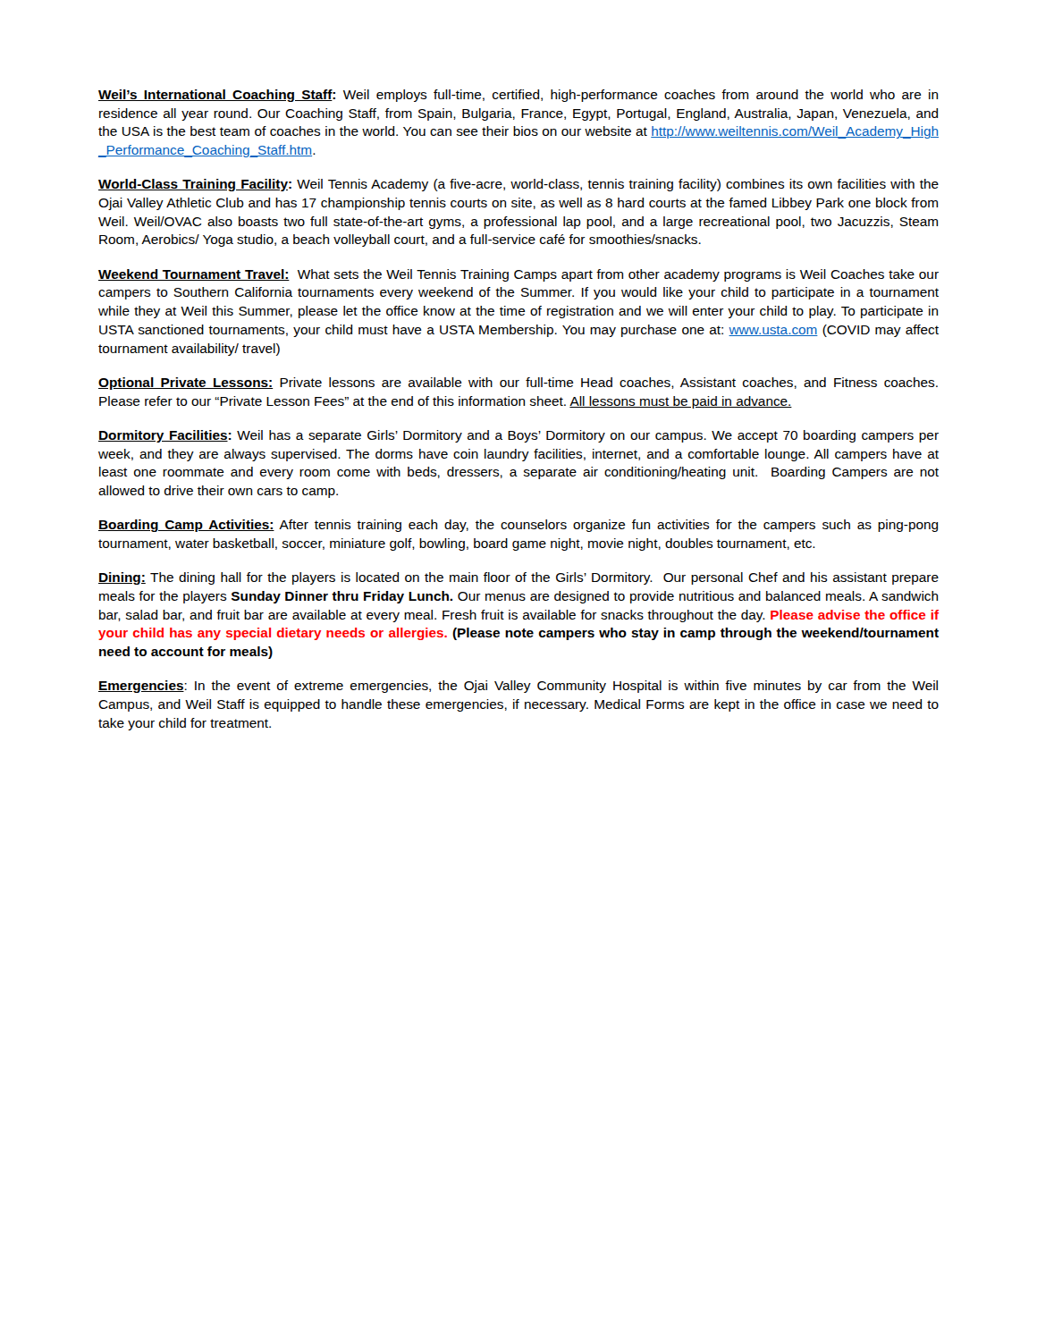Weil’s International Coaching Staff: Weil employs full-time, certified, high-performance coaches from around the world who are in residence all year round. Our Coaching Staff, from Spain, Bulgaria, France, Egypt, Portugal, England, Australia, Japan, Venezuela, and the USA is the best team of coaches in the world. You can see their bios on our website at http://www.weiltennis.com/Weil_Academy_High_Performance_Coaching_Staff.htm.
World-Class Training Facility: Weil Tennis Academy (a five-acre, world-class, tennis training facility) combines its own facilities with the Ojai Valley Athletic Club and has 17 championship tennis courts on site, as well as 8 hard courts at the famed Libbey Park one block from Weil. Weil/OVAC also boasts two full state-of-the-art gyms, a professional lap pool, and a large recreational pool, two Jacuzzis, Steam Room, Aerobics/ Yoga studio, a beach volleyball court, and a full-service café for smoothies/snacks.
Weekend Tournament Travel: What sets the Weil Tennis Training Camps apart from other academy programs is Weil Coaches take our campers to Southern California tournaments every weekend of the Summer. If you would like your child to participate in a tournament while they at Weil this Summer, please let the office know at the time of registration and we will enter your child to play. To participate in USTA sanctioned tournaments, your child must have a USTA Membership. You may purchase one at: www.usta.com (COVID may affect tournament availability/ travel)
Optional Private Lessons: Private lessons are available with our full-time Head coaches, Assistant coaches, and Fitness coaches. Please refer to our “Private Lesson Fees” at the end of this information sheet. All lessons must be paid in advance.
Dormitory Facilities: Weil has a separate Girls’ Dormitory and a Boys’ Dormitory on our campus. We accept 70 boarding campers per week, and they are always supervised. The dorms have coin laundry facilities, internet, and a comfortable lounge. All campers have at least one roommate and every room come with beds, dressers, a separate air conditioning/heating unit. Boarding Campers are not allowed to drive their own cars to camp.
Boarding Camp Activities: After tennis training each day, the counselors organize fun activities for the campers such as ping-pong tournament, water basketball, soccer, miniature golf, bowling, board game night, movie night, doubles tournament, etc.
Dining: The dining hall for the players is located on the main floor of the Girls’ Dormitory. Our personal Chef and his assistant prepare meals for the players Sunday Dinner thru Friday Lunch. Our menus are designed to provide nutritious and balanced meals. A sandwich bar, salad bar, and fruit bar are available at every meal. Fresh fruit is available for snacks throughout the day. Please advise the office if your child has any special dietary needs or allergies. (Please note campers who stay in camp through the weekend/tournament need to account for meals)
Emergencies: In the event of extreme emergencies, the Ojai Valley Community Hospital is within five minutes by car from the Weil Campus, and Weil Staff is equipped to handle these emergencies, if necessary. Medical Forms are kept in the office in case we need to take your child for treatment.